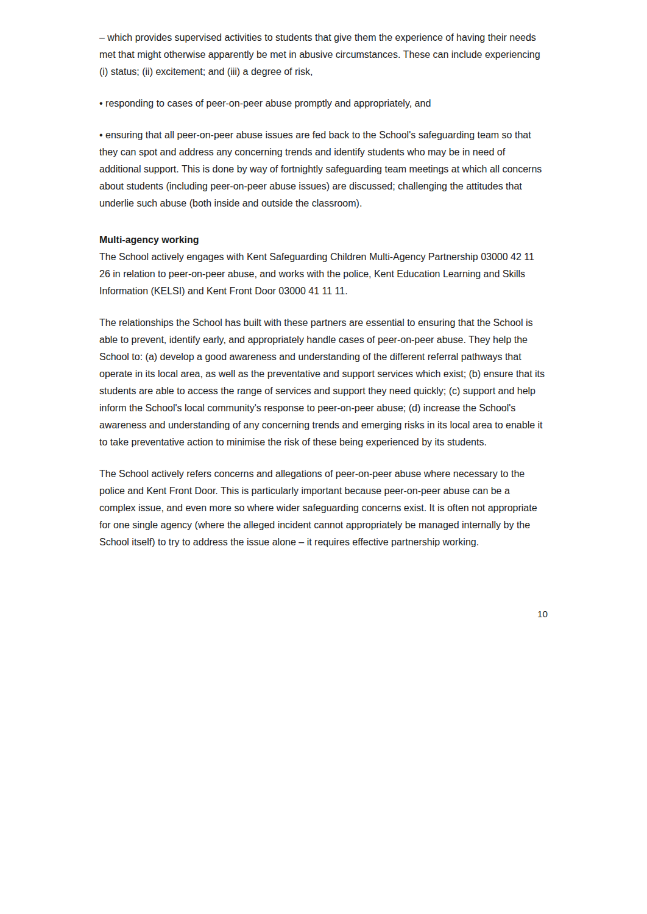– which provides supervised activities to students that give them the experience of having their needs met that might otherwise apparently be met in abusive circumstances. These can include experiencing (i) status; (ii) excitement; and (iii) a degree of risk,
• responding to cases of peer-on-peer abuse promptly and appropriately, and
• ensuring that all peer-on-peer abuse issues are fed back to the School's safeguarding team so that they can spot and address any concerning trends and identify students who may be in need of additional support. This is done by way of fortnightly safeguarding team meetings at which all concerns about students (including peer-on-peer abuse issues) are discussed; challenging the attitudes that underlie such abuse (both inside and outside the classroom).
Multi-agency working
The School actively engages with Kent Safeguarding Children Multi-Agency Partnership 03000 42 11 26 in relation to peer-on-peer abuse, and works with the police, Kent Education Learning and Skills Information (KELSI) and Kent Front Door 03000 41 11 11.
The relationships the School has built with these partners are essential to ensuring that the School is able to prevent, identify early, and appropriately handle cases of peer-on-peer abuse. They help the School to: (a) develop a good awareness and understanding of the different referral pathways that operate in its local area, as well as the preventative and support services which exist; (b) ensure that its students are able to access the range of services and support they need quickly; (c) support and help inform the School's local community's response to peer-on-peer abuse; (d) increase the School's awareness and understanding of any concerning trends and emerging risks in its local area to enable it to take preventative action to minimise the risk of these being experienced by its students.
The School actively refers concerns and allegations of peer-on-peer abuse where necessary to the police and Kent Front Door. This is particularly important because peer-on-peer abuse can be a complex issue, and even more so where wider safeguarding concerns exist. It is often not appropriate for one single agency (where the alleged incident cannot appropriately be managed internally by the School itself) to try to address the issue alone – it requires effective partnership working.
10